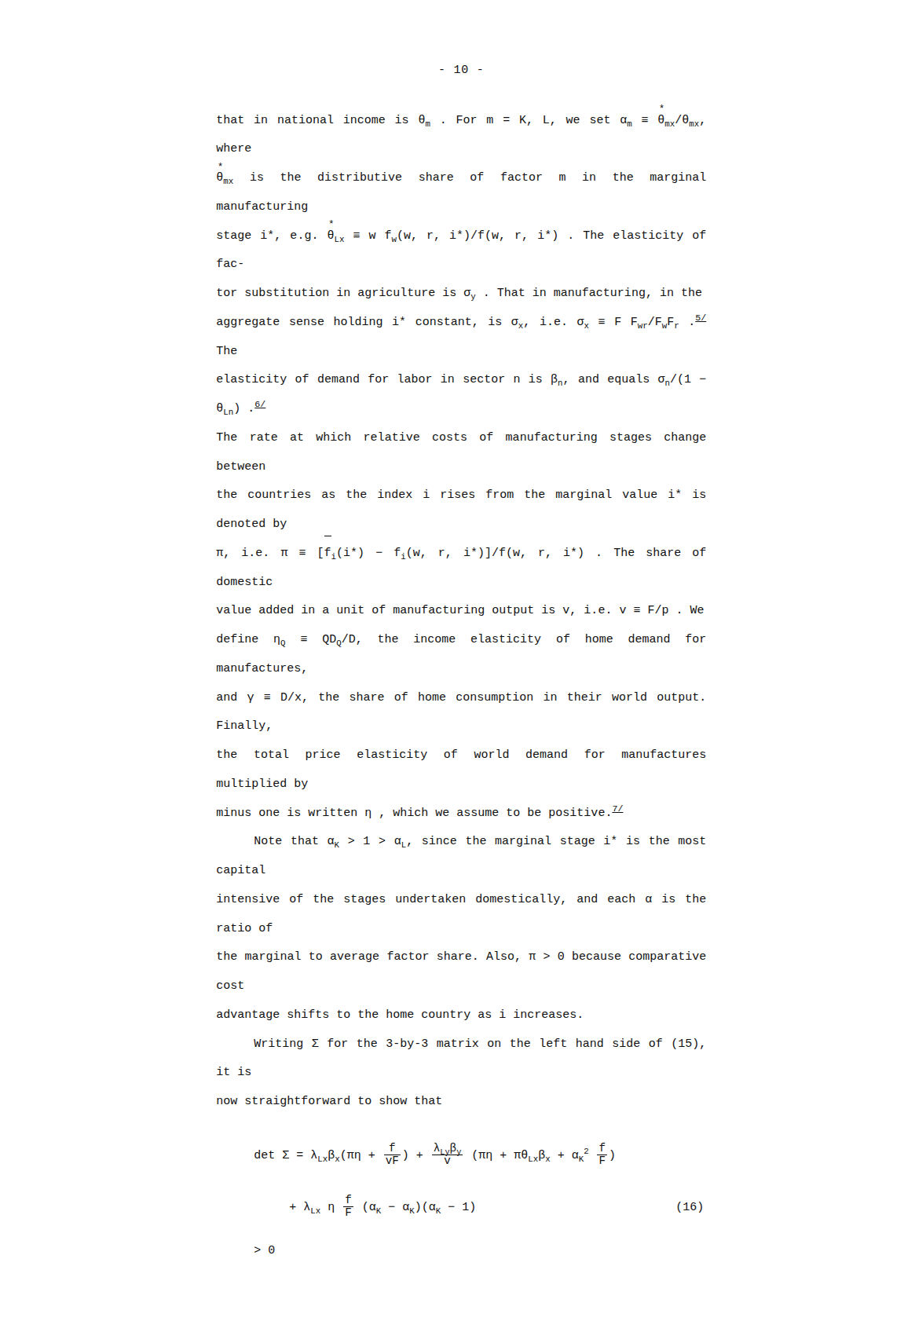- 10 -
that in national income is θm . For m = K, L, we set αm ≡ *θmx/θmx, where
*θmx is the distributive share of factor m in the marginal manufacturing
stage i*, e.g. *θLx ≡ w fw(w, r, i*)/f(w, r, i*) . The elasticity of fac-
tor substitution in agriculture is σy . That in manufacturing, in the
aggregate sense holding i* constant, is σx, i.e. σx ≡ F Fwr/FwFr .5/ The
elasticity of demand for labor in sector n is βn, and equals σn/(1 − θLn) .6/
The rate at which relative costs of manufacturing stages change between
the countries as the index i rises from the marginal value i* is denoted by
π, i.e. π ≡ [ fi(i*) − fi(w, r, i*)]/f(w, r, i*) . The share of domestic
value added in a unit of manufacturing output is v, i.e. v ≡ F/p . We
define ηQ ≡ QDQ/D, the income elasticity of home demand for manufactures,
and γ ≡ D/x, the share of home consumption in their world output. Finally,
the total price elasticity of world demand for manufactures multiplied by
minus one is written η , which we assume to be positive.7/
Note that αK > 1 > αL, since the marginal stage i* is the most capital
intensive of the stages undertaken domestically, and each α is the ratio of
the marginal to average factor share. Also, π > 0 because comparative cost
advantage shifts to the home country as i increases.
Writing Σ for the 3-by-3 matrix on the left hand side of (15), it is
now straightforward to show that
det Σ = λLxβx(πη + fvF) + λLyβy v (πη + πθLxβx + αK2 fF)
+ λLx η fF (αK − αK)(αK − 1) (16)
> 0